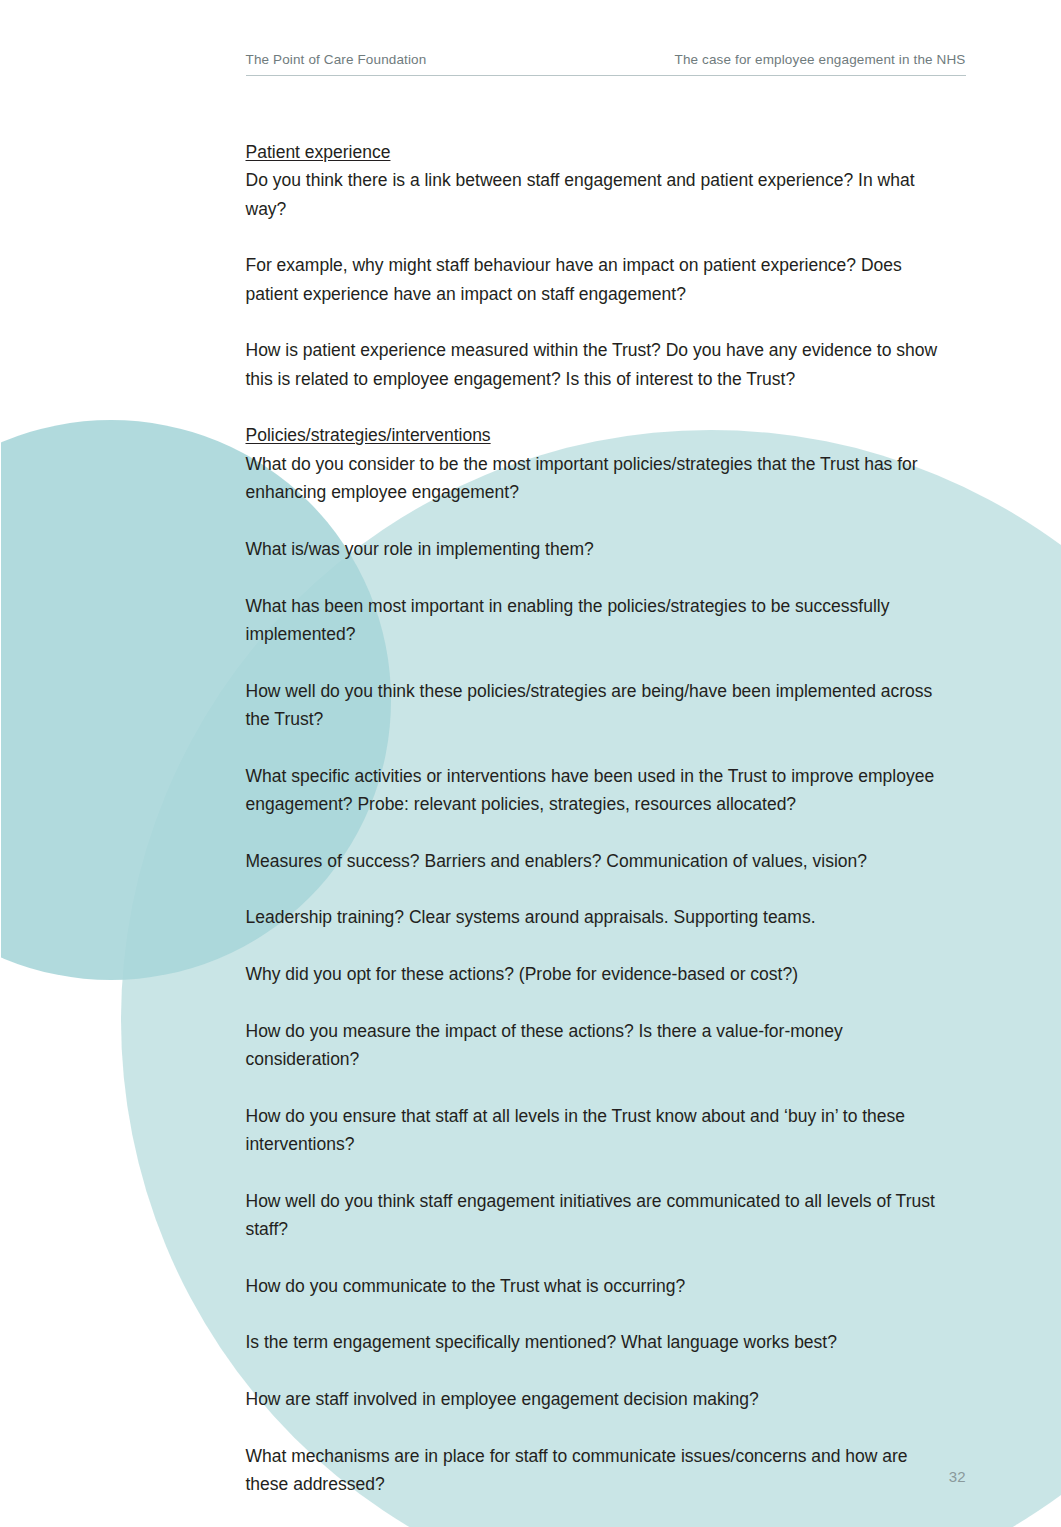The Point of Care Foundation The case for employee engagement in the NHS
Patient experience
Do you think there is a link between staff engagement and patient experience? In what way?
For example, why might staff behaviour have an impact on patient experience? Does patient experience have an impact on staff engagement?
How is patient experience measured within the Trust? Do you have any evidence to show this is related to employee engagement? Is this of interest to the Trust?
Policies/strategies/interventions
What do you consider to be the most important policies/strategies that the Trust has for enhancing employee engagement?
What is/was your role in implementing them?
What has been most important in enabling the policies/strategies to be successfully implemented?
How well do you think these policies/strategies are being/have been implemented across the Trust?
What specific activities or interventions have been used in the Trust to improve employee engagement? Probe: relevant policies, strategies, resources allocated?
Measures of success? Barriers and enablers? Communication of values, vision?
Leadership training? Clear systems around appraisals. Supporting teams.
Why did you opt for these actions? (Probe for evidence-based or cost?)
How do you measure the impact of these actions? Is there a value-for-money consideration?
How do you ensure that staff at all levels in the Trust know about and ‘buy in’ to these interventions?
How well do you think staff engagement initiatives are communicated to all levels of Trust staff?
How do you communicate to the Trust what is occurring?
Is the term engagement specifically mentioned? What language works best?
How are staff involved in employee engagement decision making?
What mechanisms are in place for staff to communicate issues/concerns and how are these addressed?
32